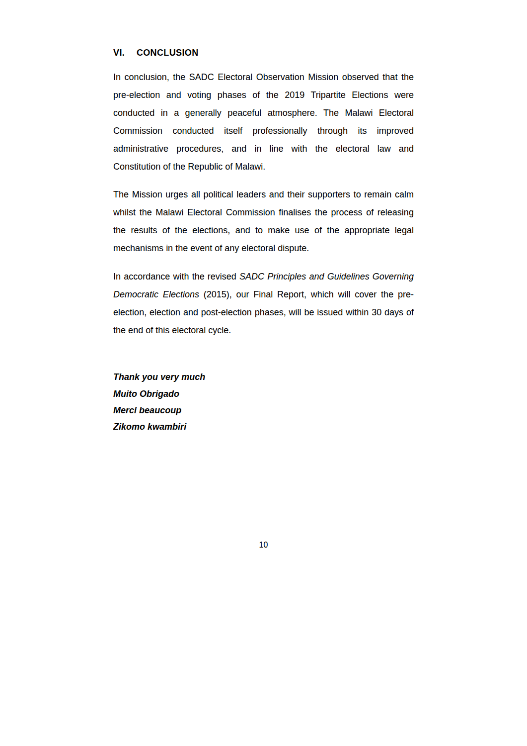VI. CONCLUSION
In conclusion, the SADC Electoral Observation Mission observed that the pre-election and voting phases of the 2019 Tripartite Elections were conducted in a generally peaceful atmosphere. The Malawi Electoral Commission conducted itself professionally through its improved administrative procedures, and in line with the electoral law and Constitution of the Republic of Malawi.
The Mission urges all political leaders and their supporters to remain calm whilst the Malawi Electoral Commission finalises the process of releasing the results of the elections, and to make use of the appropriate legal mechanisms in the event of any electoral dispute.
In accordance with the revised SADC Principles and Guidelines Governing Democratic Elections (2015), our Final Report, which will cover the pre-election, election and post-election phases, will be issued within 30 days of the end of this electoral cycle.
Thank you very much
Muito Obrigado
Merci beaucoup
Zikomo kwambiri
10